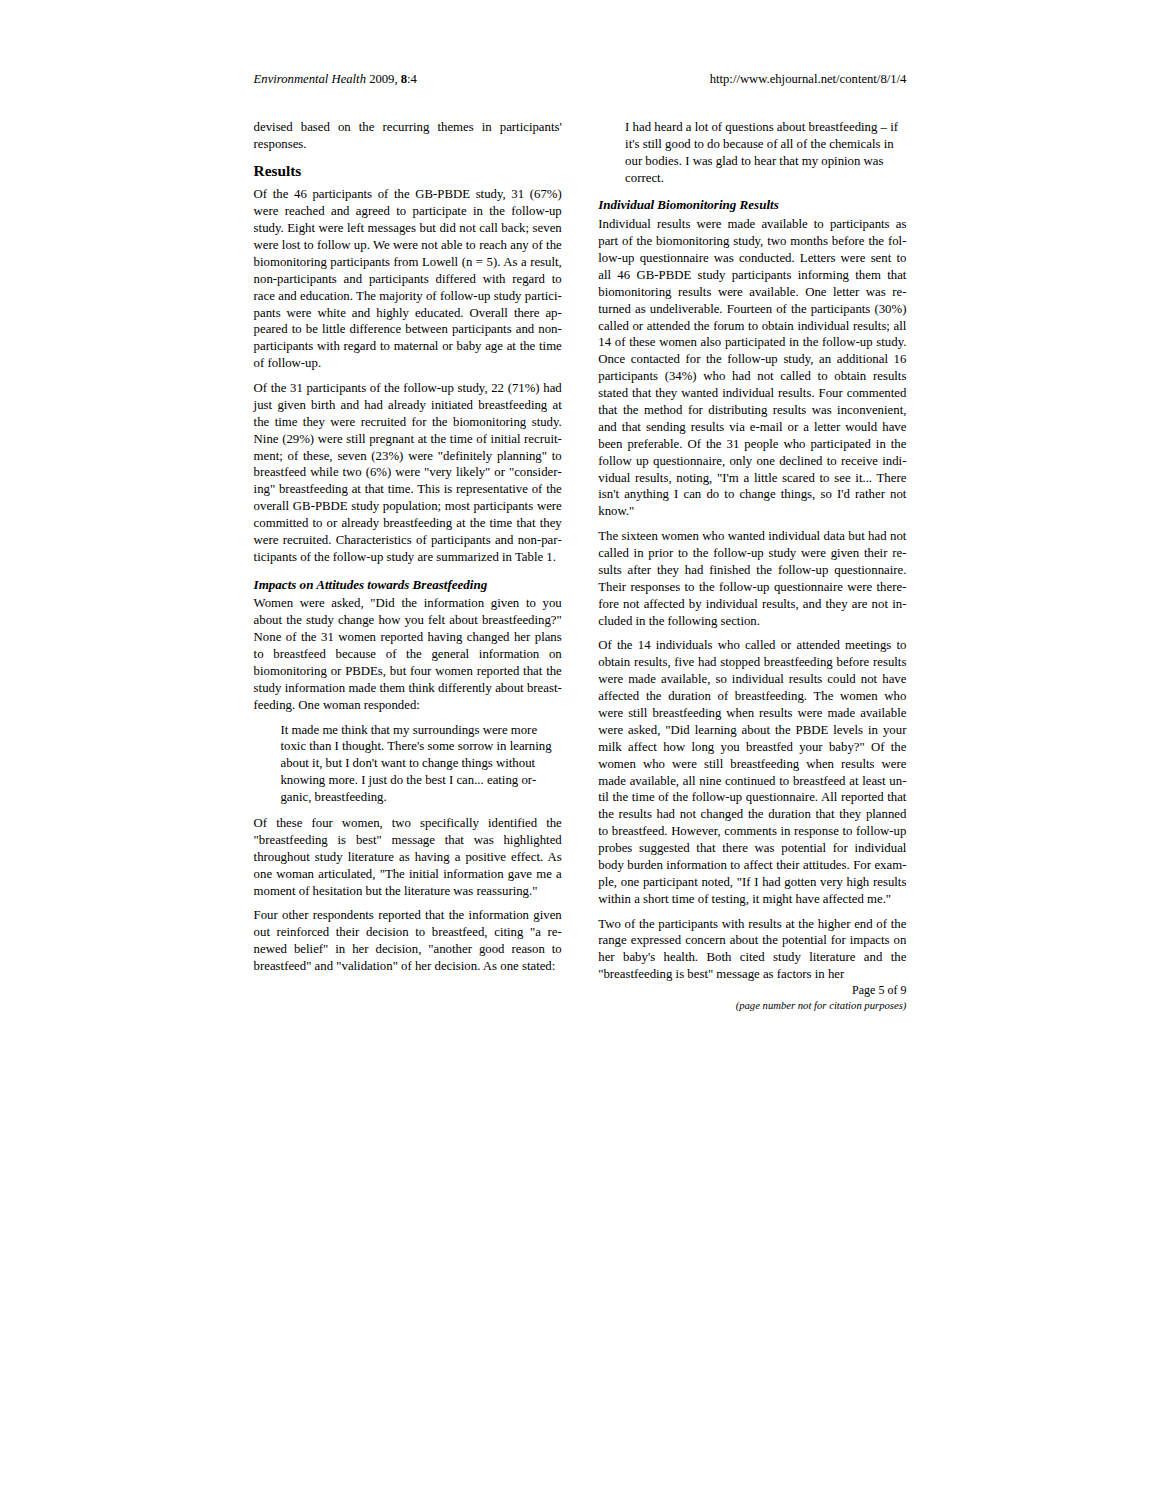Environmental Health 2009, 8:4
http://www.ehjournal.net/content/8/1/4
devised based on the recurring themes in participants' responses.
Results
Of the 46 participants of the GB-PBDE study, 31 (67%) were reached and agreed to participate in the follow-up study. Eight were left messages but did not call back; seven were lost to follow up. We were not able to reach any of the biomonitoring participants from Lowell (n = 5). As a result, non-participants and participants differed with regard to race and education. The majority of follow-up study participants were white and highly educated. Overall there appeared to be little difference between participants and non-participants with regard to maternal or baby age at the time of follow-up.
Of the 31 participants of the follow-up study, 22 (71%) had just given birth and had already initiated breastfeeding at the time they were recruited for the biomonitoring study. Nine (29%) were still pregnant at the time of initial recruitment; of these, seven (23%) were "definitely planning" to breastfeed while two (6%) were "very likely" or "considering" breastfeeding at that time. This is representative of the overall GB-PBDE study population; most participants were committed to or already breastfeeding at the time that they were recruited. Characteristics of participants and non-participants of the follow-up study are summarized in Table 1.
Impacts on Attitudes towards Breastfeeding
Women were asked, "Did the information given to you about the study change how you felt about breastfeeding?" None of the 31 women reported having changed her plans to breastfeed because of the general information on biomonitoring or PBDEs, but four women reported that the study information made them think differently about breastfeeding. One woman responded:
It made me think that my surroundings were more toxic than I thought. There's some sorrow in learning about it, but I don't want to change things without knowing more. I just do the best I can... eating organic, breastfeeding.
Of these four women, two specifically identified the "breastfeeding is best" message that was highlighted throughout study literature as having a positive effect. As one woman articulated, "The initial information gave me a moment of hesitation but the literature was reassuring."
Four other respondents reported that the information given out reinforced their decision to breastfeed, citing "a renewed belief" in her decision, "another good reason to breastfeed" and "validation" of her decision. As one stated:
I had heard a lot of questions about breastfeeding – if it's still good to do because of all of the chemicals in our bodies. I was glad to hear that my opinion was correct.
Individual Biomonitoring Results
Individual results were made available to participants as part of the biomonitoring study, two months before the follow-up questionnaire was conducted. Letters were sent to all 46 GB-PBDE study participants informing them that biomonitoring results were available. One letter was returned as undeliverable. Fourteen of the participants (30%) called or attended the forum to obtain individual results; all 14 of these women also participated in the follow-up study. Once contacted for the follow-up study, an additional 16 participants (34%) who had not called to obtain results stated that they wanted individual results. Four commented that the method for distributing results was inconvenient, and that sending results via e-mail or a letter would have been preferable. Of the 31 people who participated in the follow up questionnaire, only one declined to receive individual results, noting, "I'm a little scared to see it... There isn't anything I can do to change things, so I'd rather not know."
The sixteen women who wanted individual data but had not called in prior to the follow-up study were given their results after they had finished the follow-up questionnaire. Their responses to the follow-up questionnaire were therefore not affected by individual results, and they are not included in the following section.
Of the 14 individuals who called or attended meetings to obtain results, five had stopped breastfeeding before results were made available, so individual results could not have affected the duration of breastfeeding. The women who were still breastfeeding when results were made available were asked, "Did learning about the PBDE levels in your milk affect how long you breastfed your baby?" Of the women who were still breastfeeding when results were made available, all nine continued to breastfeed at least until the time of the follow-up questionnaire. All reported that the results had not changed the duration that they planned to breastfeed. However, comments in response to follow-up probes suggested that there was potential for individual body burden information to affect their attitudes. For example, one participant noted, "If I had gotten very high results within a short time of testing, it might have affected me."
Two of the participants with results at the higher end of the range expressed concern about the potential for impacts on her baby's health. Both cited study literature and the "breastfeeding is best" message as factors in her
Page 5 of 9
(page number not for citation purposes)